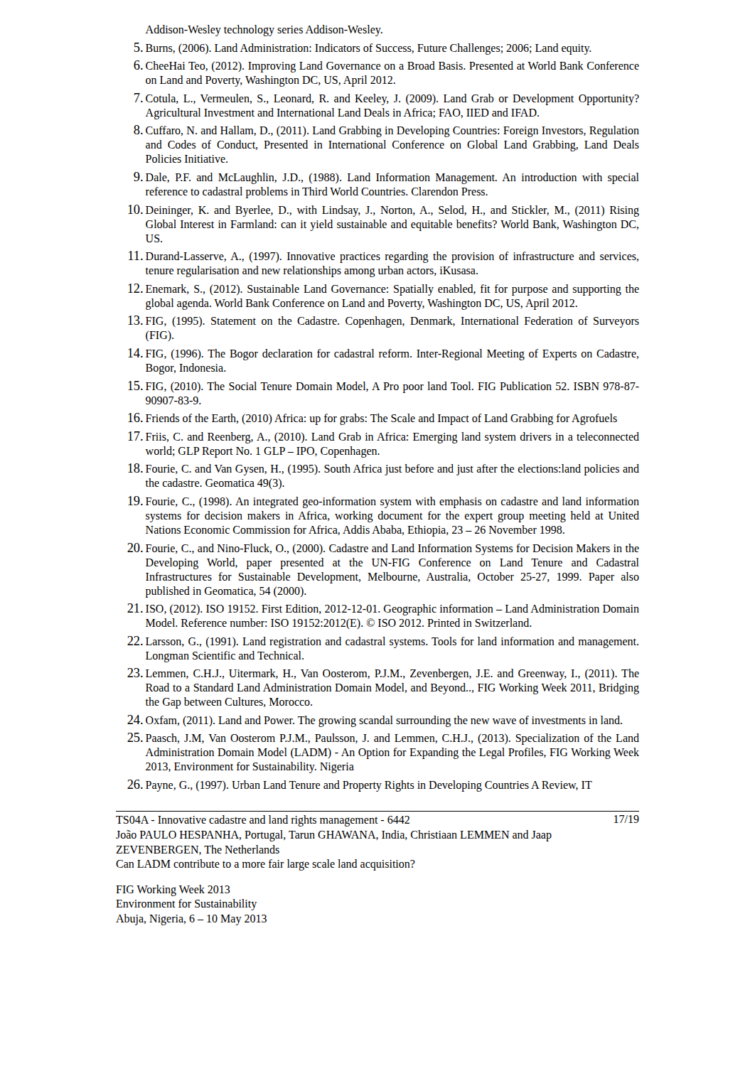Addison-Wesley technology series Addison-Wesley.
Burns, (2006). Land Administration: Indicators of Success, Future Challenges; 2006; Land equity.
CheeHai Teo, (2012). Improving Land Governance on a Broad Basis. Presented at World Bank Conference on Land and Poverty, Washington DC, US, April 2012.
Cotula, L., Vermeulen, S., Leonard, R. and Keeley, J. (2009). Land Grab or Development Opportunity? Agricultural Investment and International Land Deals in Africa; FAO, IIED and IFAD.
Cuffaro, N. and Hallam, D., (2011). Land Grabbing in Developing Countries: Foreign Investors, Regulation and Codes of Conduct, Presented in International Conference on Global Land Grabbing, Land Deals Policies Initiative.
Dale, P.F. and McLaughlin, J.D., (1988). Land Information Management. An introduction with special reference to cadastral problems in Third World Countries. Clarendon Press.
Deininger, K. and Byerlee, D., with Lindsay, J., Norton, A., Selod, H., and Stickler, M., (2011) Rising Global Interest in Farmland: can it yield sustainable and equitable benefits? World Bank, Washington DC, US.
Durand-Lasserve, A., (1997). Innovative practices regarding the provision of infrastructure and services, tenure regularisation and new relationships among urban actors, iKusasa.
Enemark, S., (2012). Sustainable Land Governance: Spatially enabled, fit for purpose and supporting the global agenda. World Bank Conference on Land and Poverty, Washington DC, US, April 2012.
FIG, (1995). Statement on the Cadastre. Copenhagen, Denmark, International Federation of Surveyors (FIG).
FIG, (1996). The Bogor declaration for cadastral reform. Inter-Regional Meeting of Experts on Cadastre, Bogor, Indonesia.
FIG, (2010). The Social Tenure Domain Model, A Pro poor land Tool. FIG Publication 52. ISBN 978-87-90907-83-9.
Friends of the Earth, (2010) Africa: up for grabs: The Scale and Impact of Land Grabbing for Agrofuels
Friis, C. and Reenberg, A., (2010). Land Grab in Africa: Emerging land system drivers in a teleconnected world; GLP Report No. 1 GLP – IPO, Copenhagen.
Fourie, C. and Van Gysen, H., (1995). South Africa just before and just after the elections:land policies and the cadastre. Geomatica 49(3).
Fourie, C., (1998). An integrated geo-information system with emphasis on cadastre and land information systems for decision makers in Africa, working document for the expert group meeting held at United Nations Economic Commission for Africa, Addis Ababa, Ethiopia, 23 – 26 November 1998.
Fourie, C., and Nino-Fluck, O., (2000). Cadastre and Land Information Systems for Decision Makers in the Developing World, paper presented at the UN-FIG Conference on Land Tenure and Cadastral Infrastructures for Sustainable Development, Melbourne, Australia, October 25-27, 1999. Paper also published in Geomatica, 54 (2000).
ISO, (2012). ISO 19152. First Edition, 2012-12-01. Geographic information – Land Administration Domain Model. Reference number: ISO 19152:2012(E). © ISO 2012. Printed in Switzerland.
Larsson, G., (1991). Land registration and cadastral systems. Tools for land information and management. Longman Scientific and Technical.
Lemmen, C.H.J., Uitermark, H., Van Oosterom, P.J.M., Zevenbergen, J.E. and Greenway, I., (2011). The Road to a Standard Land Administration Domain Model, and Beyond.., FIG Working Week 2011, Bridging the Gap between Cultures, Morocco.
Oxfam, (2011). Land and Power. The growing scandal surrounding the new wave of investments in land.
Paasch, J.M, Van Oosterom P.J.M., Paulsson, J. and Lemmen, C.H.J., (2013). Specialization of the Land Administration Domain Model (LADM) - An Option for Expanding the Legal Profiles, FIG Working Week 2013, Environment for Sustainability. Nigeria
Payne, G., (1997). Urban Land Tenure and Property Rights in Developing Countries A Review, IT
17/19
TS04A - Innovative cadastre and land rights management - 6442
João PAULO HESPANHA, Portugal, Tarun GHAWANA, India, Christiaan LEMMEN and Jaap
ZEVENBERGEN, The Netherlands
Can LADM contribute to a more fair large scale land acquisition?
FIG Working Week 2013
Environment for Sustainability
Abuja, Nigeria, 6 – 10 May 2013